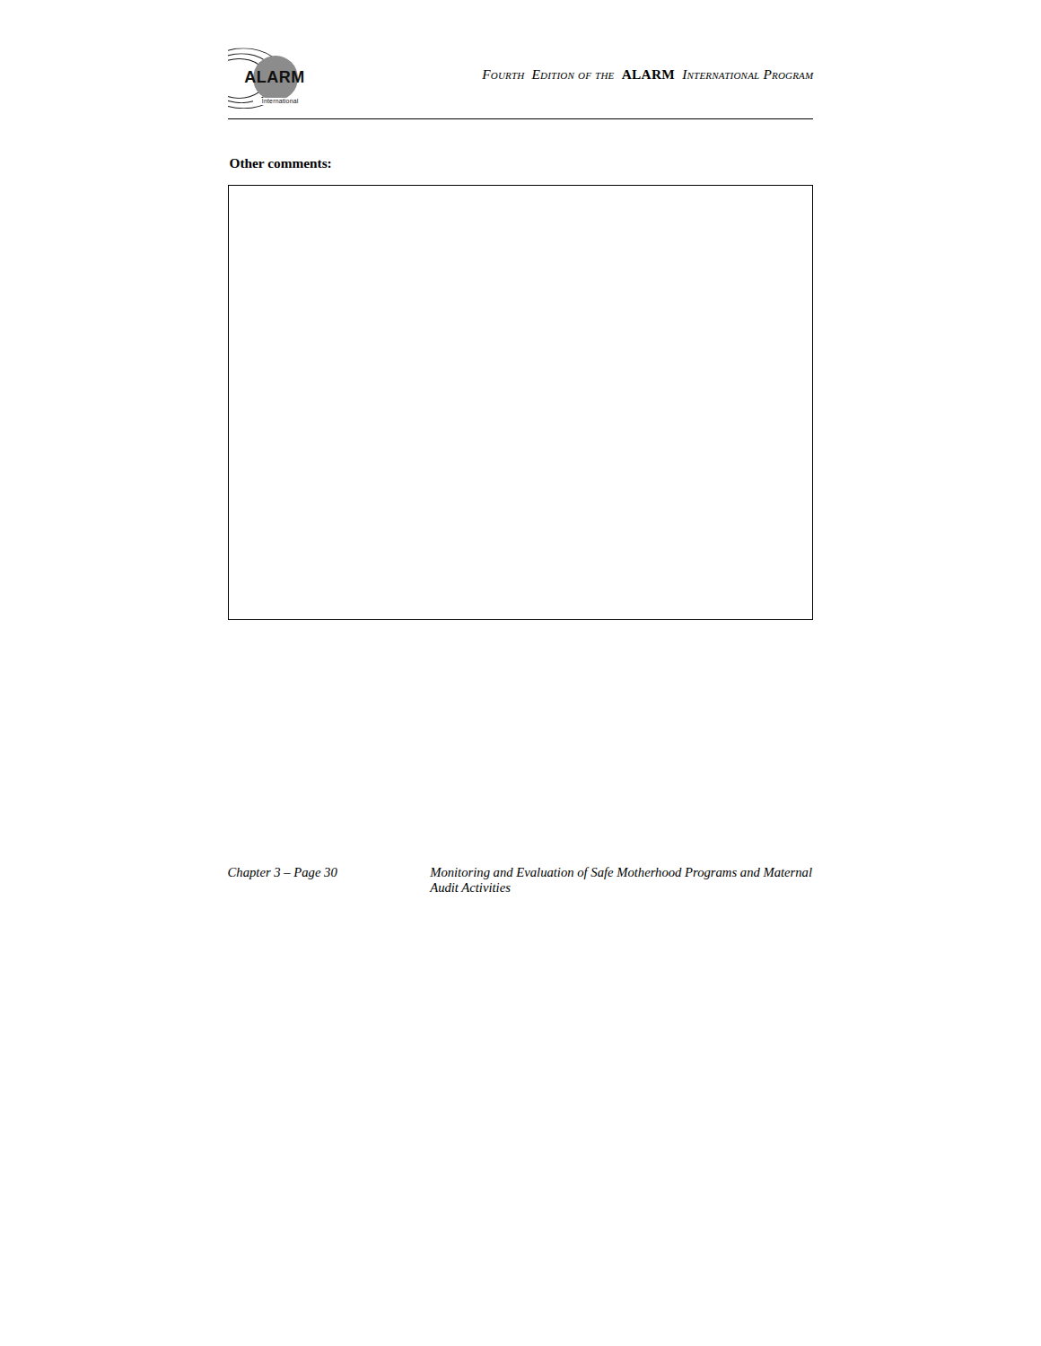ALARM International
Fourth Edition of the ALARM International Program
Other comments:
Chapter 3 – Page 30
Monitoring and Evaluation of Safe Motherhood Programs and Maternal Audit Activities